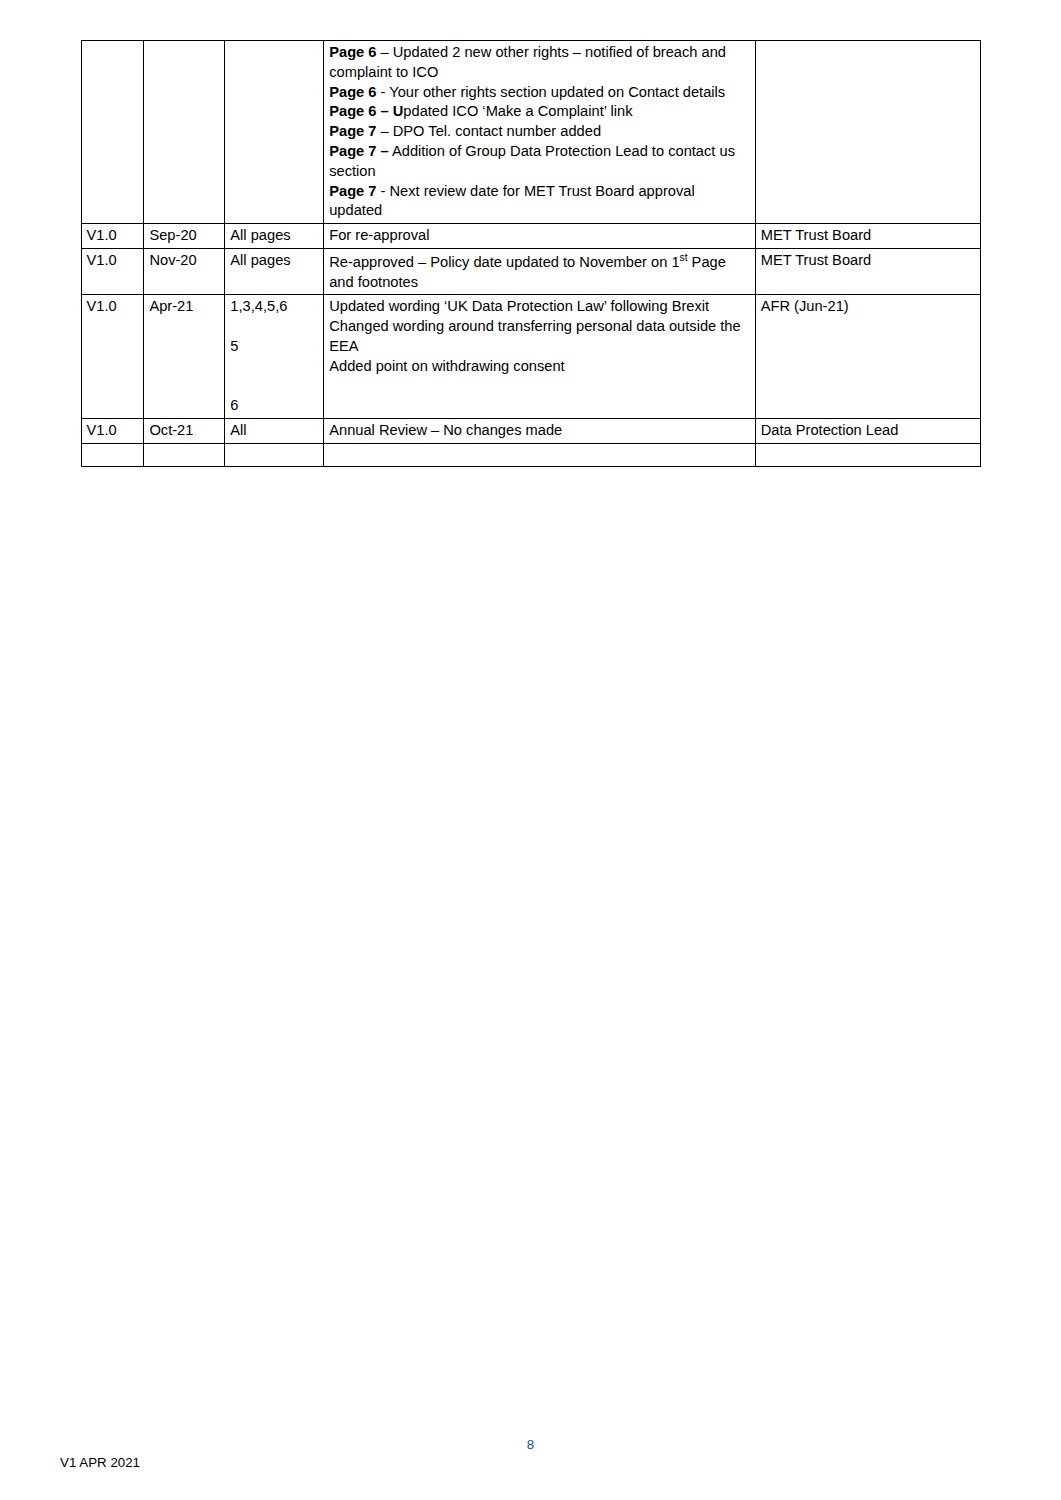| | | | Page 6 – Updated 2 new other rights – notified of breach and complaint to ICO Page 6 - Your other rights section updated on Contact details Page 6 – U pdated ICO ‘Make a Complaint’ link Page 7 – DPO Tel. contact number added Page 7 – Addition of Group Data Protection Lead to contact us section Page 7 - Next review date for MET Trust Board approval updated | |
| V1.0 | Sep-20 | All pages | For re-approval | MET Trust Board |
| V1.0 | Nov-20 | All pages | Re-approved – Policy date updated to November on 1 st Page and footnotes | MET Trust Board |
| V1.0 | Apr-21 | 1,3,4,5,6 5 6 | Updated wording ‘UK Data Protection Law’ following Brexit Changed wording around transferring personal data outside the EEA Added point on withdrawing consent | AFR (Jun-21) |
| V1.0 | Oct-21 | All | Annual Review – No changes made | Data Protection Lead |
8
V1 APR 2021